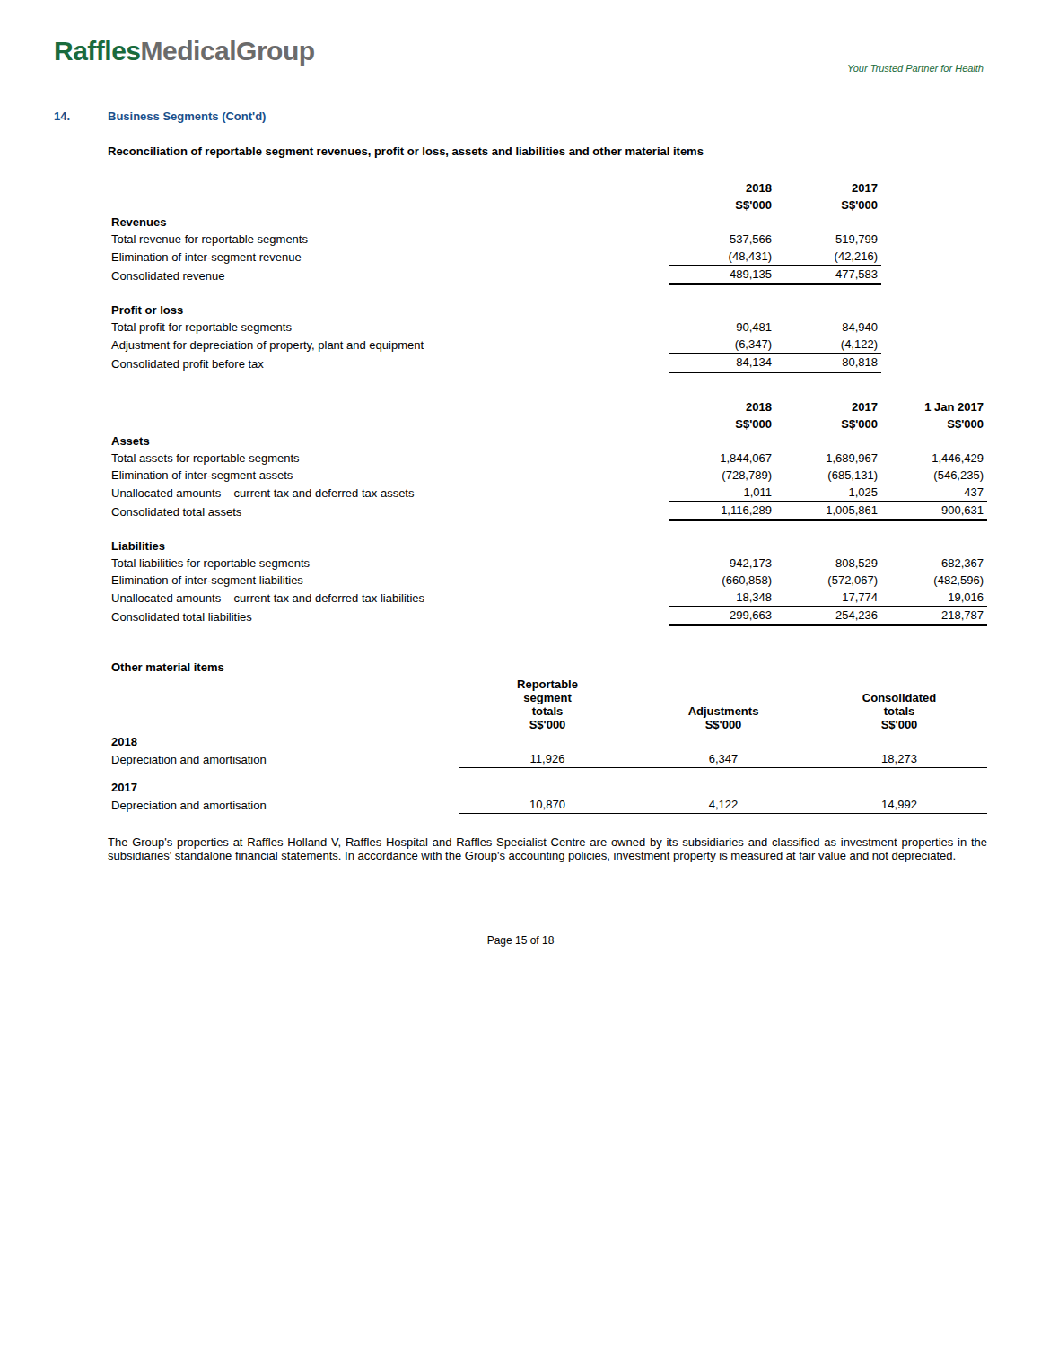Raffles MedicalGroup
Your Trusted Partner for Health
14. Business Segments (Cont'd)
Reconciliation of reportable segment revenues, profit or loss, assets and liabilities and other material items
| | 2018 | 2017 | |
| | S$'000 | S$'000 | |
| Revenues | | | |
| Total revenue for reportable segments | 537,566 | 519,799 | |
| Elimination of inter-segment revenue | (48,431) | (42,216) | |
| Consolidated revenue | 489,135 | 477,583 | |
| Profit or loss | | | |
| Total profit for reportable segments | 90,481 | 84,940 | |
| Adjustment for depreciation of property, plant and equipment | (6,347) | (4,122) | |
| Consolidated profit before tax | 84,134 | 80,818 | |
| | 2018 | 2017 | 1 Jan 2017 |
| | S$'000 | S$'000 | S$'000 |
| Assets | | | |
| Total assets for reportable segments | 1,844,067 | 1,689,967 | 1,446,429 |
| Elimination of inter-segment assets | (728,789) | (685,131) | (546,235) |
| Unallocated amounts – current tax and deferred tax assets | 1,011 | 1,025 | 437 |
| Consolidated total assets | 1,116,289 | 1,005,861 | 900,631 |
| Liabilities | | | |
| Total liabilities for reportable segments | 942,173 | 808,529 | 682,367 |
| Elimination of inter-segment liabilities | (660,858) | (572,067) | (482,596) |
| Unallocated amounts – current tax and deferred tax liabilities | 18,348 | 17,774 | 19,016 |
| Consolidated total liabilities | 299,663 | 254,236 | 218,787 |
| Other material items |
| | Reportable segment totals S$'000 | Adjustments S$'000 | Consolidated totals S$'000 |
| 2018 | | | |
| Depreciation and amortisation | 11,926 | 6,347 | 18,273 |
| 2017 | | | |
| Depreciation and amortisation | 10,870 | 4,122 | 14,992 |
The Group's properties at Raffles Holland V, Raffles Hospital and Raffles Specialist Centre are owned by its subsidiaries and classified as investment properties in the subsidiaries' standalone financial statements. In accordance with the Group's accounting policies, investment property is measured at fair value and not depreciated.
Page 15 of 18